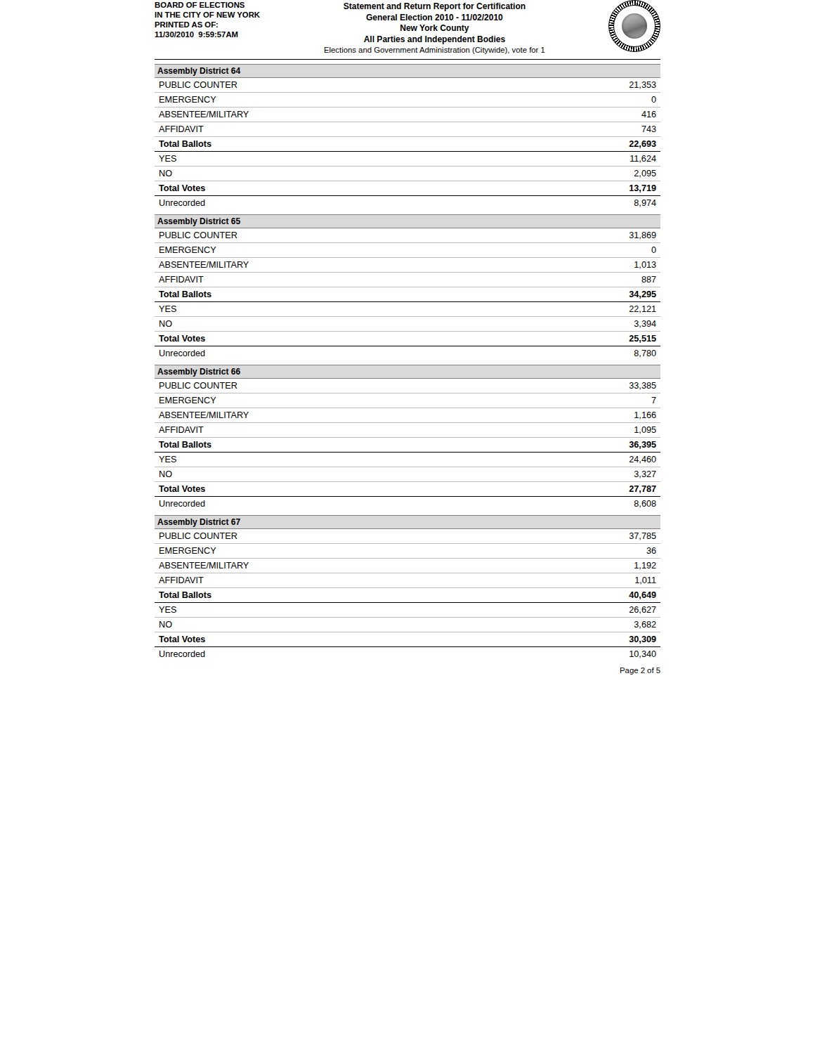BOARD OF ELECTIONS
IN THE CITY OF NEW YORK
PRINTED AS OF:
11/30/2010 9:59:57AM
Statement and Return Report for Certification
General Election 2010 - 11/02/2010
New York County
All Parties and Independent Bodies
Elections and Government Administration (Citywide), vote for 1
Assembly District 64
| PUBLIC COUNTER | 21,353 |
| EMERGENCY | 0 |
| ABSENTEE/MILITARY | 416 |
| AFFIDAVIT | 743 |
| Total Ballots | 22,693 |
| YES | 11,624 |
| NO | 2,095 |
| Total Votes | 13,719 |
| Unrecorded | 8,974 |
Assembly District 65
| PUBLIC COUNTER | 31,869 |
| EMERGENCY | 0 |
| ABSENTEE/MILITARY | 1,013 |
| AFFIDAVIT | 887 |
| Total Ballots | 34,295 |
| YES | 22,121 |
| NO | 3,394 |
| Total Votes | 25,515 |
| Unrecorded | 8,780 |
Assembly District 66
| PUBLIC COUNTER | 33,385 |
| EMERGENCY | 7 |
| ABSENTEE/MILITARY | 1,166 |
| AFFIDAVIT | 1,095 |
| Total Ballots | 36,395 |
| YES | 24,460 |
| NO | 3,327 |
| Total Votes | 27,787 |
| Unrecorded | 8,608 |
Assembly District 67
| PUBLIC COUNTER | 37,785 |
| EMERGENCY | 36 |
| ABSENTEE/MILITARY | 1,192 |
| AFFIDAVIT | 1,011 |
| Total Ballots | 40,649 |
| YES | 26,627 |
| NO | 3,682 |
| Total Votes | 30,309 |
| Unrecorded | 10,340 |
Page 2 of 5